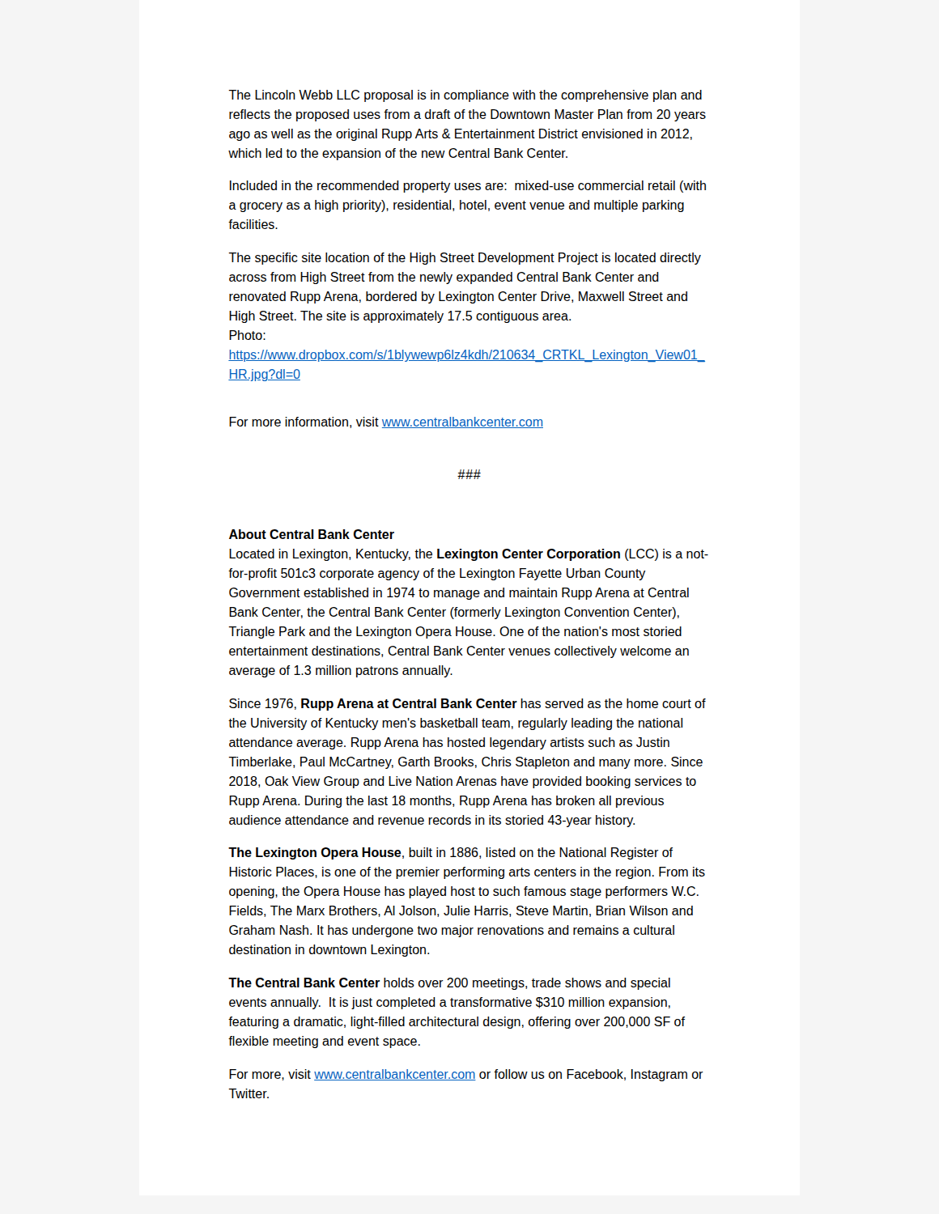The Lincoln Webb LLC proposal is in compliance with the comprehensive plan and reflects the proposed uses from a draft of the Downtown Master Plan from 20 years ago as well as the original Rupp Arts & Entertainment District envisioned in 2012, which led to the expansion of the new Central Bank Center.
Included in the recommended property uses are: mixed-use commercial retail (with a grocery as a high priority), residential, hotel, event venue and multiple parking facilities.
The specific site location of the High Street Development Project is located directly across from High Street from the newly expanded Central Bank Center and renovated Rupp Arena, bordered by Lexington Center Drive, Maxwell Street and High Street. The site is approximately 17.5 contiguous area.
Photo:
https://www.dropbox.com/s/1blywewp6lz4kdh/210634_CRTKL_Lexington_View01_HR.jpg?dl=0
For more information, visit www.centralbankcenter.com
###
About Central Bank Center
Located in Lexington, Kentucky, the Lexington Center Corporation (LCC) is a not-for-profit 501c3 corporate agency of the Lexington Fayette Urban County Government established in 1974 to manage and maintain Rupp Arena at Central Bank Center, the Central Bank Center (formerly Lexington Convention Center), Triangle Park and the Lexington Opera House. One of the nation's most storied entertainment destinations, Central Bank Center venues collectively welcome an average of 1.3 million patrons annually.
Since 1976, Rupp Arena at Central Bank Center has served as the home court of the University of Kentucky men's basketball team, regularly leading the national attendance average. Rupp Arena has hosted legendary artists such as Justin Timberlake, Paul McCartney, Garth Brooks, Chris Stapleton and many more. Since 2018, Oak View Group and Live Nation Arenas have provided booking services to Rupp Arena. During the last 18 months, Rupp Arena has broken all previous audience attendance and revenue records in its storied 43-year history.
The Lexington Opera House, built in 1886, listed on the National Register of Historic Places, is one of the premier performing arts centers in the region. From its opening, the Opera House has played host to such famous stage performers W.C. Fields, The Marx Brothers, Al Jolson, Julie Harris, Steve Martin, Brian Wilson and Graham Nash. It has undergone two major renovations and remains a cultural destination in downtown Lexington.
The Central Bank Center holds over 200 meetings, trade shows and special events annually. It is just completed a transformative $310 million expansion, featuring a dramatic, light-filled architectural design, offering over 200,000 SF of flexible meeting and event space.
For more, visit www.centralbankcenter.com or follow us on Facebook, Instagram or Twitter.